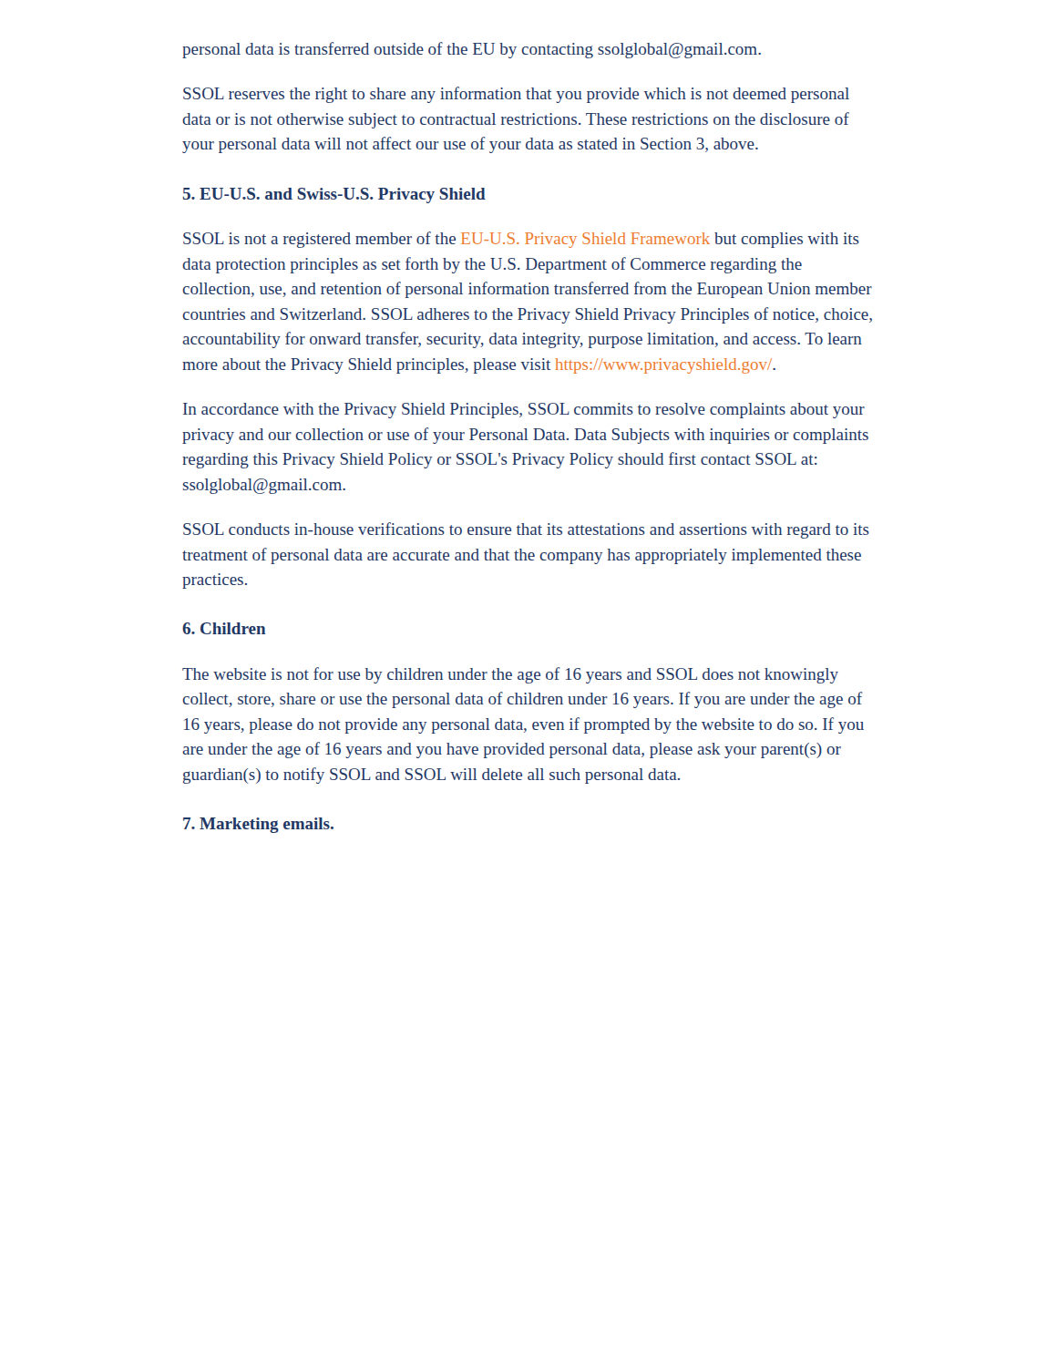personal data is transferred outside of the EU by contacting ssolglobal@gmail.com.
SSOL reserves the right to share any information that you provide which is not deemed personal data or is not otherwise subject to contractual restrictions. These restrictions on the disclosure of your personal data will not affect our use of your data as stated in Section 3, above.
5. EU-U.S. and Swiss-U.S. Privacy Shield
SSOL is not a registered member of the EU-U.S. Privacy Shield Framework but complies with its data protection principles as set forth by the U.S. Department of Commerce regarding the collection, use, and retention of personal information transferred from the European Union member countries and Switzerland. SSOL adheres to the Privacy Shield Privacy Principles of notice, choice, accountability for onward transfer, security, data integrity, purpose limitation, and access. To learn more about the Privacy Shield principles, please visit https://www.privacyshield.gov/.
In accordance with the Privacy Shield Principles, SSOL commits to resolve complaints about your privacy and our collection or use of your Personal Data. Data Subjects with inquiries or complaints regarding this Privacy Shield Policy or SSOL's Privacy Policy should first contact SSOL at: ssolglobal@gmail.com.
SSOL conducts in-house verifications to ensure that its attestations and assertions with regard to its treatment of personal data are accurate and that the company has appropriately implemented these practices.
6. Children
The website is not for use by children under the age of 16 years and SSOL does not knowingly collect, store, share or use the personal data of children under 16 years. If you are under the age of 16 years, please do not provide any personal data, even if prompted by the website to do so. If you are under the age of 16 years and you have provided personal data, please ask your parent(s) or guardian(s) to notify SSOL and SSOL will delete all such personal data.
7. Marketing emails.